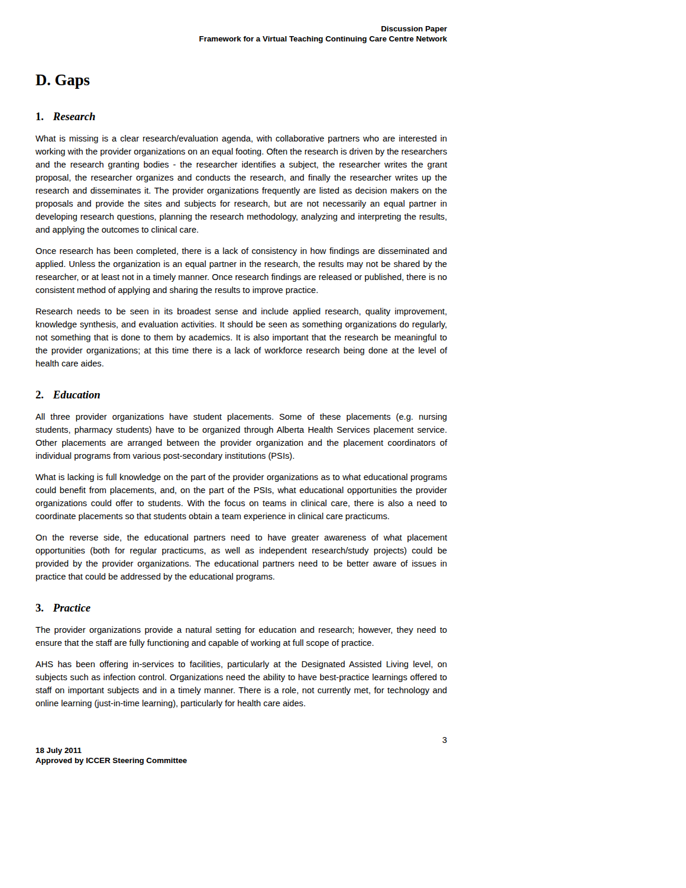Discussion Paper
Framework for a Virtual Teaching Continuing Care Centre Network
D. Gaps
1. Research
What is missing is a clear research/evaluation agenda, with collaborative partners who are interested in working with the provider organizations on an equal footing. Often the research is driven by the researchers and the research granting bodies - the researcher identifies a subject, the researcher writes the grant proposal, the researcher organizes and conducts the research, and finally the researcher writes up the research and disseminates it. The provider organizations frequently are listed as decision makers on the proposals and provide the sites and subjects for research, but are not necessarily an equal partner in developing research questions, planning the research methodology, analyzing and interpreting the results, and applying the outcomes to clinical care.
Once research has been completed, there is a lack of consistency in how findings are disseminated and applied. Unless the organization is an equal partner in the research, the results may not be shared by the researcher, or at least not in a timely manner. Once research findings are released or published, there is no consistent method of applying and sharing the results to improve practice.
Research needs to be seen in its broadest sense and include applied research, quality improvement, knowledge synthesis, and evaluation activities. It should be seen as something organizations do regularly, not something that is done to them by academics. It is also important that the research be meaningful to the provider organizations; at this time there is a lack of workforce research being done at the level of health care aides.
2. Education
All three provider organizations have student placements. Some of these placements (e.g. nursing students, pharmacy students) have to be organized through Alberta Health Services placement service. Other placements are arranged between the provider organization and the placement coordinators of individual programs from various post-secondary institutions (PSIs).
What is lacking is full knowledge on the part of the provider organizations as to what educational programs could benefit from placements, and, on the part of the PSIs, what educational opportunities the provider organizations could offer to students. With the focus on teams in clinical care, there is also a need to coordinate placements so that students obtain a team experience in clinical care practicums.
On the reverse side, the educational partners need to have greater awareness of what placement opportunities (both for regular practicums, as well as independent research/study projects) could be provided by the provider organizations. The educational partners need to be better aware of issues in practice that could be addressed by the educational programs.
3. Practice
The provider organizations provide a natural setting for education and research; however, they need to ensure that the staff are fully functioning and capable of working at full scope of practice.
AHS has been offering in-services to facilities, particularly at the Designated Assisted Living level, on subjects such as infection control. Organizations need the ability to have best-practice learnings offered to staff on important subjects and in a timely manner. There is a role, not currently met, for technology and online learning (just-in-time learning), particularly for health care aides.
3 18 July 2011
Approved by ICCER Steering Committee